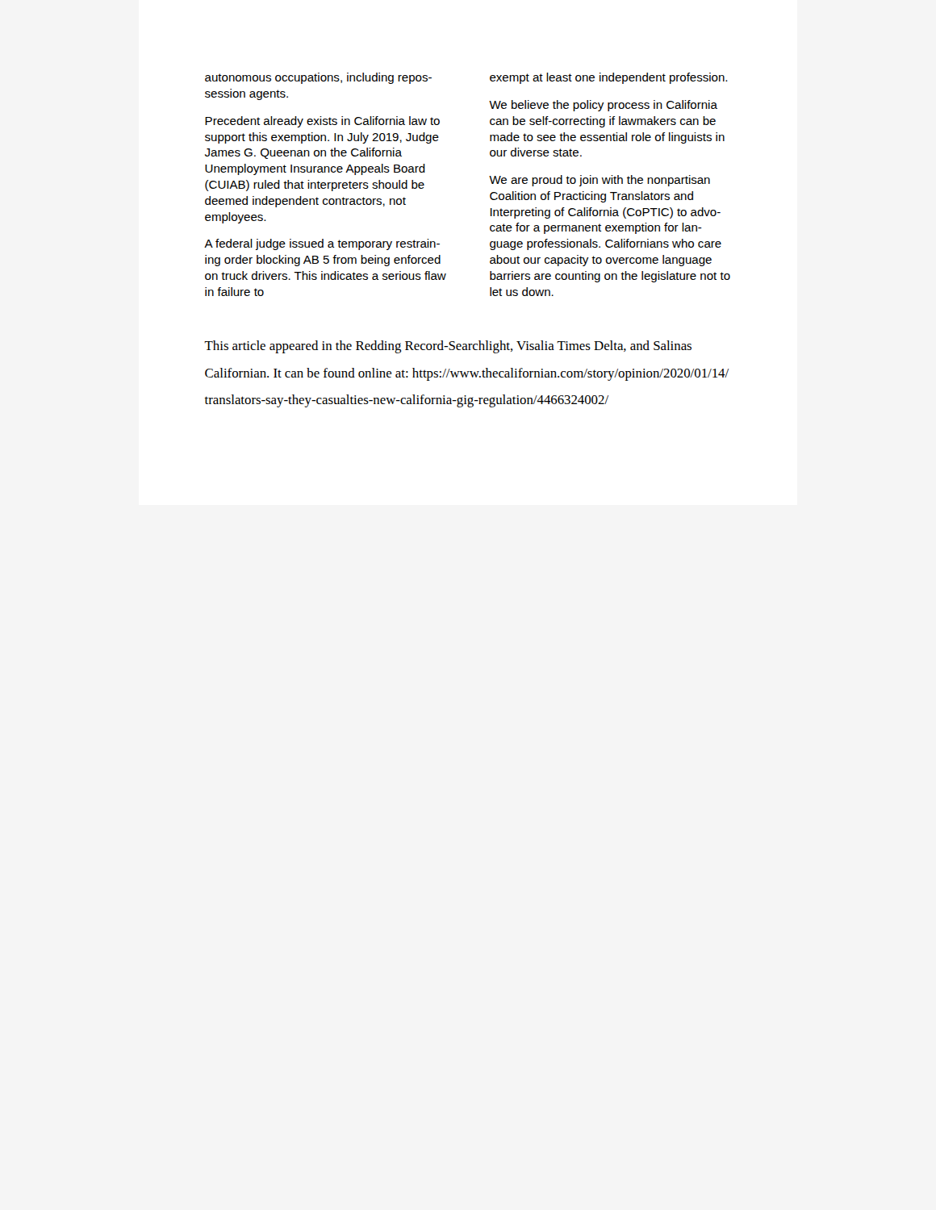autonomous occupations, including repossession agents.
Precedent already exists in California law to support this exemption. In July 2019, Judge James G. Queenan on the California Unemployment Insurance Appeals Board (CUIAB) ruled that interpreters should be deemed independent contractors, not employees.
A federal judge issued a temporary restraining order blocking AB 5 from being enforced on truck drivers. This indicates a serious flaw in failure to
exempt at least one independent profession.
We believe the policy process in California can be self-correcting if lawmakers can be made to see the essential role of linguists in our diverse state.
We are proud to join with the nonpartisan Coalition of Practicing Translators and Interpreting of California (CoPTIC) to advocate for a permanent exemption for language professionals. Californians who care about our capacity to overcome language barriers are counting on the legislature not to let us down.
This article appeared in the Redding Record-Searchlight, Visalia Times Delta, and Salinas Californian. It can be found online at: https://www.thecalifornian.com/story/opinion/2020/01/14/translators-say-they-casualties-new-california-gig-regulation/4466324002/